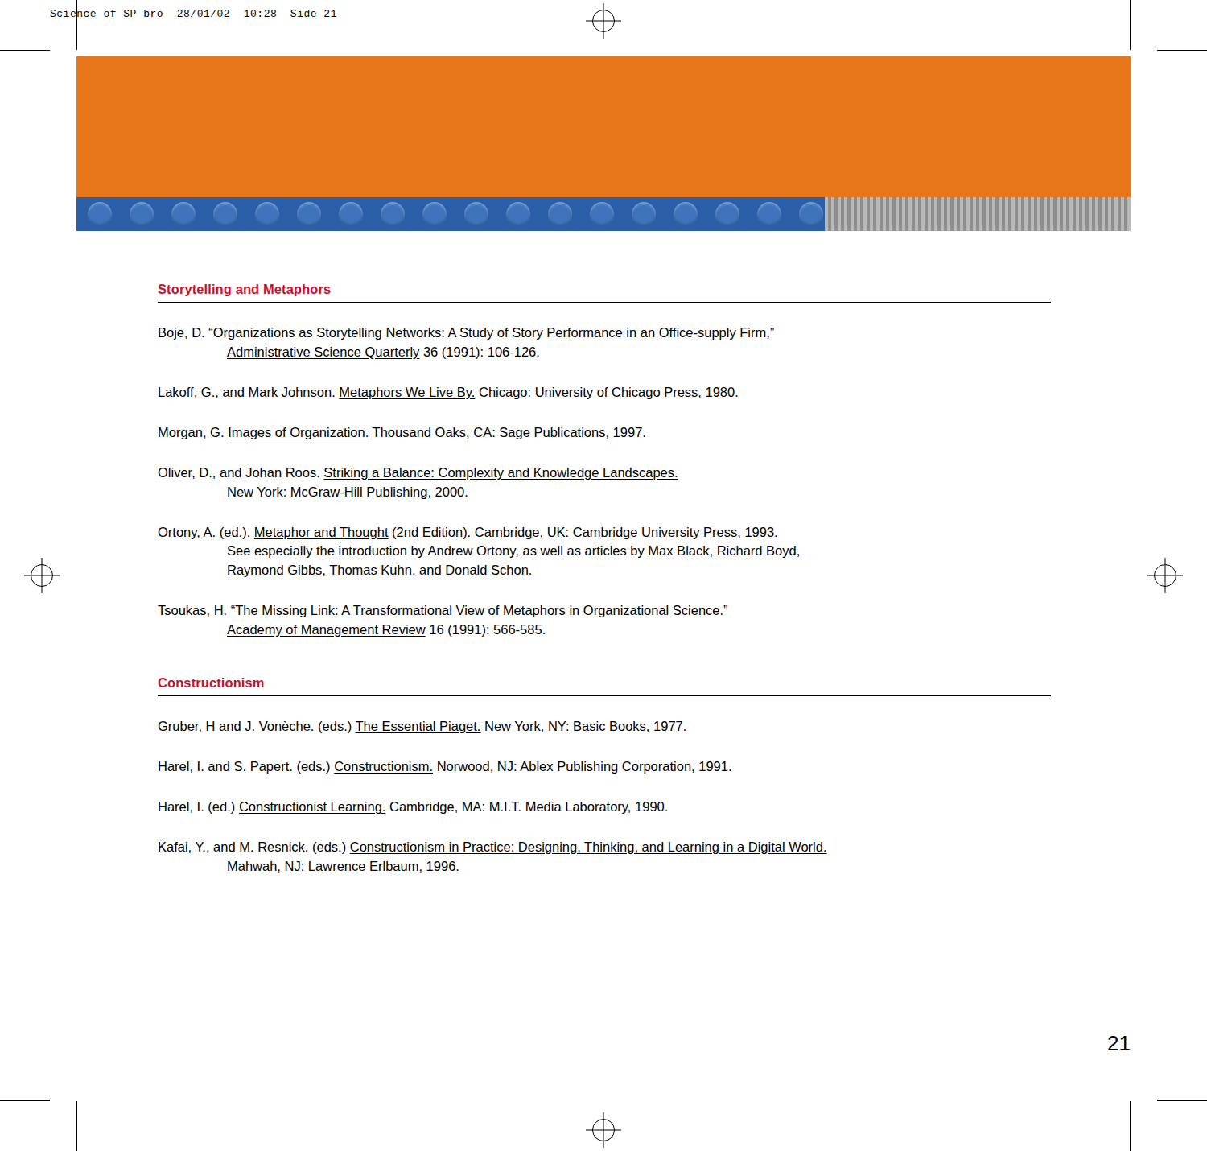Science of SP bro 28/01/02 10:28 Side 21
Storytelling and Metaphors
Boje, D. “Organizations as Storytelling Networks: A Study of Story Performance in an Office-supply Firm,” Administrative Science Quarterly 36 (1991): 106-126.
Lakoff, G., and Mark Johnson. Metaphors We Live By. Chicago: University of Chicago Press, 1980.
Morgan, G. Images of Organization. Thousand Oaks, CA: Sage Publications, 1997.
Oliver, D., and Johan Roos. Striking a Balance: Complexity and Knowledge Landscapes. New York: McGraw-Hill Publishing, 2000.
Ortony, A. (ed.). Metaphor and Thought (2nd Edition). Cambridge, UK: Cambridge University Press, 1993. See especially the introduction by Andrew Ortony, as well as articles by Max Black, Richard Boyd, Raymond Gibbs, Thomas Kuhn, and Donald Schon.
Tsoukas, H. “The Missing Link: A Transformational View of Metaphors in Organizational Science.” Academy of Management Review 16 (1991): 566-585.
Constructionism
Gruber, H and J. Vonèche. (eds.) The Essential Piaget. New York, NY: Basic Books, 1977.
Harel, I. and S. Papert. (eds.) Constructionism. Norwood, NJ: Ablex Publishing Corporation, 1991.
Harel, I. (ed.) Constructionist Learning. Cambridge, MA: M.I.T. Media Laboratory, 1990.
Kafai, Y., and M. Resnick. (eds.) Constructionism in Practice: Designing, Thinking, and Learning in a Digital World. Mahwah, NJ: Lawrence Erlbaum, 1996.
21